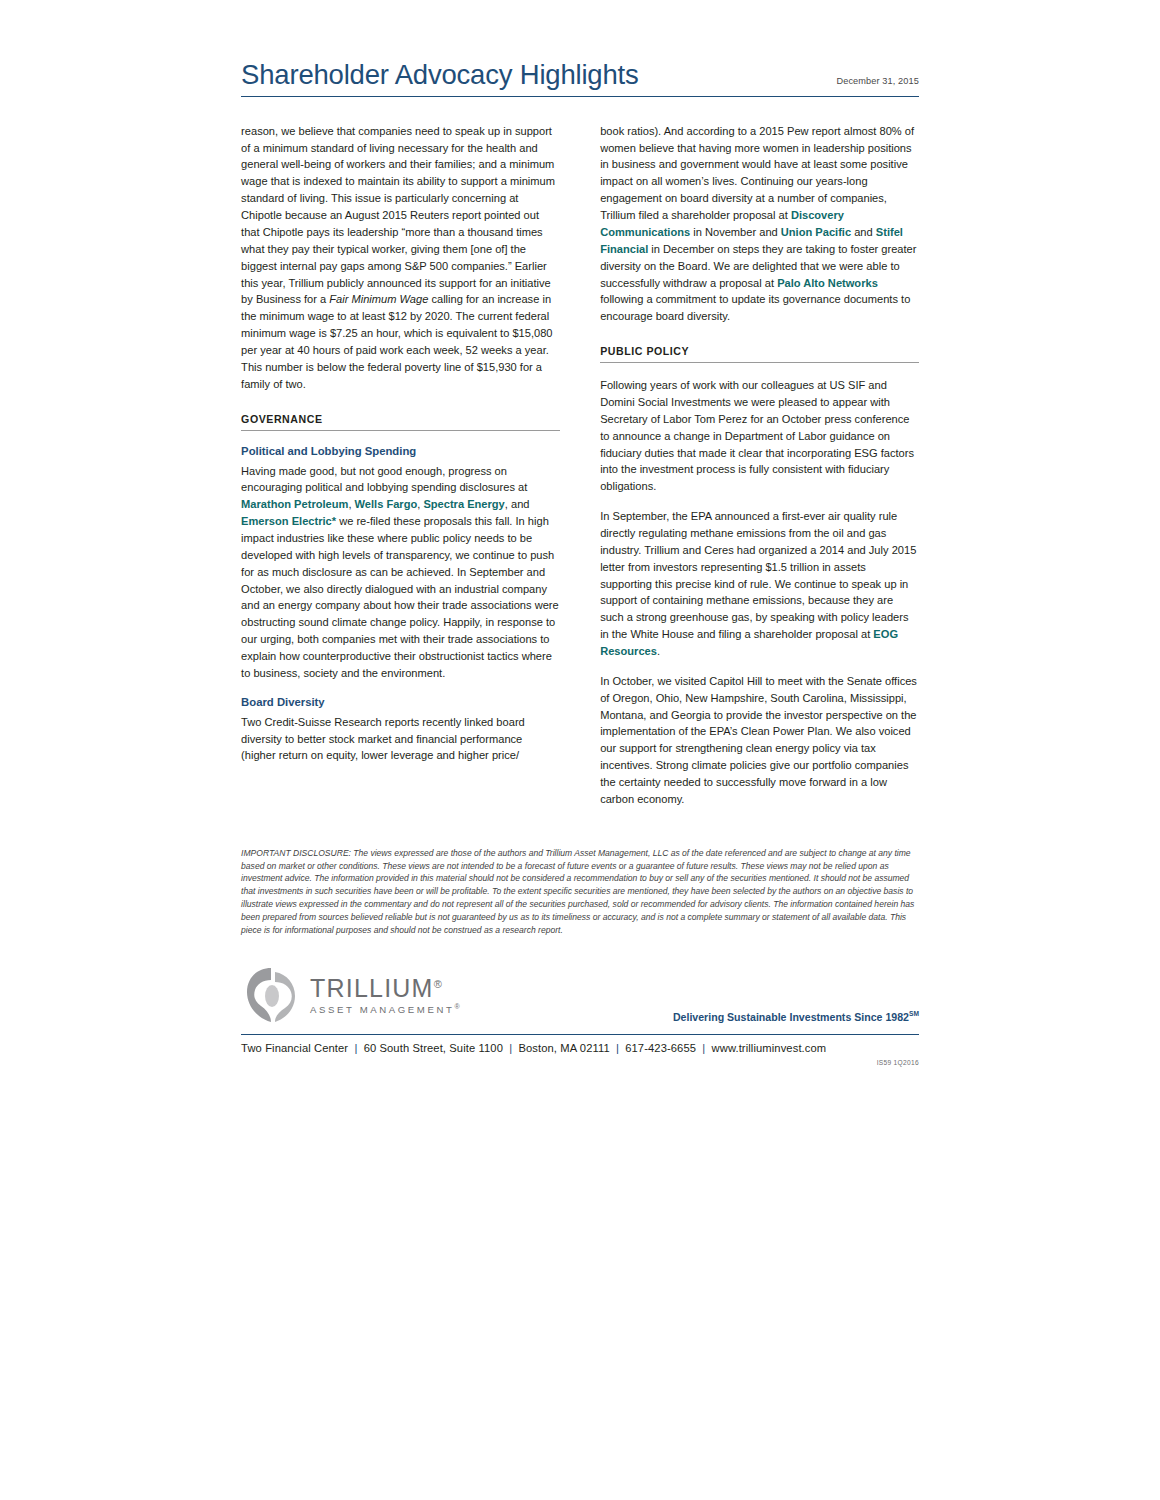Shareholder Advocacy Highlights
December 31, 2015
reason, we believe that companies need to speak up in support of a minimum standard of living necessary for the health and general well-being of workers and their families; and a minimum wage that is indexed to maintain its ability to support a minimum standard of living. This issue is particularly concerning at Chipotle because an August 2015 Reuters report pointed out that Chipotle pays its leadership “more than a thousand times what they pay their typical worker, giving them [one of] the biggest internal pay gaps among S&P 500 companies.” Earlier this year, Trillium publicly announced its support for an initiative by Business for a Fair Minimum Wage calling for an increase in the minimum wage to at least $12 by 2020. The current federal minimum wage is $7.25 an hour, which is equivalent to $15,080 per year at 40 hours of paid work each week, 52 weeks a year. This number is below the federal poverty line of $15,930 for a family of two.
Governance
Political and Lobbying Spending
Having made good, but not good enough, progress on encouraging political and lobbying spending disclosures at Marathon Petroleum, Wells Fargo, Spectra Energy, and Emerson Electric* we re-filed these proposals this fall. In high impact industries like these where public policy needs to be developed with high levels of transparency, we continue to push for as much disclosure as can be achieved. In September and October, we also directly dialogued with an industrial company and an energy company about how their trade associations were obstructing sound climate change policy. Happily, in response to our urging, both companies met with their trade associations to explain how counterproductive their obstructionist tactics where to business, society and the environment.
Board Diversity
Two Credit-Suisse Research reports recently linked board diversity to better stock market and financial performance (higher return on equity, lower leverage and higher price/
book ratios). And according to a 2015 Pew report almost 80% of women believe that having more women in leadership positions in business and government would have at least some positive impact on all women’s lives. Continuing our years-long engagement on board diversity at a number of companies, Trillium filed a shareholder proposal at Discovery Communications in November and Union Pacific and Stifel Financial in December on steps they are taking to foster greater diversity on the Board. We are delighted that we were able to successfully withdraw a proposal at Palo Alto Networks following a commitment to update its governance documents to encourage board diversity.
Public Policy
Following years of work with our colleagues at US SIF and Domini Social Investments we were pleased to appear with Secretary of Labor Tom Perez for an October press conference to announce a change in Department of Labor guidance on fiduciary duties that made it clear that incorporating ESG factors into the investment process is fully consistent with fiduciary obligations.
In September, the EPA announced a first-ever air quality rule directly regulating methane emissions from the oil and gas industry. Trillium and Ceres had organized a 2014 and July 2015 letter from investors representing $1.5 trillion in assets supporting this precise kind of rule. We continue to speak up in support of containing methane emissions, because they are such a strong greenhouse gas, by speaking with policy leaders in the White House and filing a shareholder proposal at EOG Resources.
In October, we visited Capitol Hill to meet with the Senate offices of Oregon, Ohio, New Hampshire, South Carolina, Mississippi, Montana, and Georgia to provide the investor perspective on the implementation of the EPA’s Clean Power Plan. We also voiced our support for strengthening clean energy policy via tax incentives. Strong climate policies give our portfolio companies the certainty needed to successfully move forward in a low carbon economy.
IMPORTANT DISCLOSURE: The views expressed are those of the authors and Trillium Asset Management, LLC as of the date referenced and are subject to change at any time based on market or other conditions. These views are not intended to be a forecast of future events or a guarantee of future results. These views may not be relied upon as investment advice. The information provided in this material should not be considered a recommendation to buy or sell any of the securities mentioned. It should not be assumed that investments in such securities have been or will be profitable. To the extent specific securities are mentioned, they have been selected by the authors on an objective basis to illustrate views expressed in the commentary and do not represent all of the securities purchased, sold or recommended for advisory clients. The information contained herein has been prepared from sources believed reliable but is not guaranteed by us as to its timeliness or accuracy, and is not a complete summary or statement of all available data. This piece is for informational purposes and should not be construed as a research report.
TRILLIUM® ASSET MANAGEMENT®
Delivering Sustainable Investments Since 1982SM
Two Financial Center | 60 South Street, Suite 1100 | Boston, MA 02111 | 617-423-6655 | www.trilliuminvest.com
IS59 1Q2016